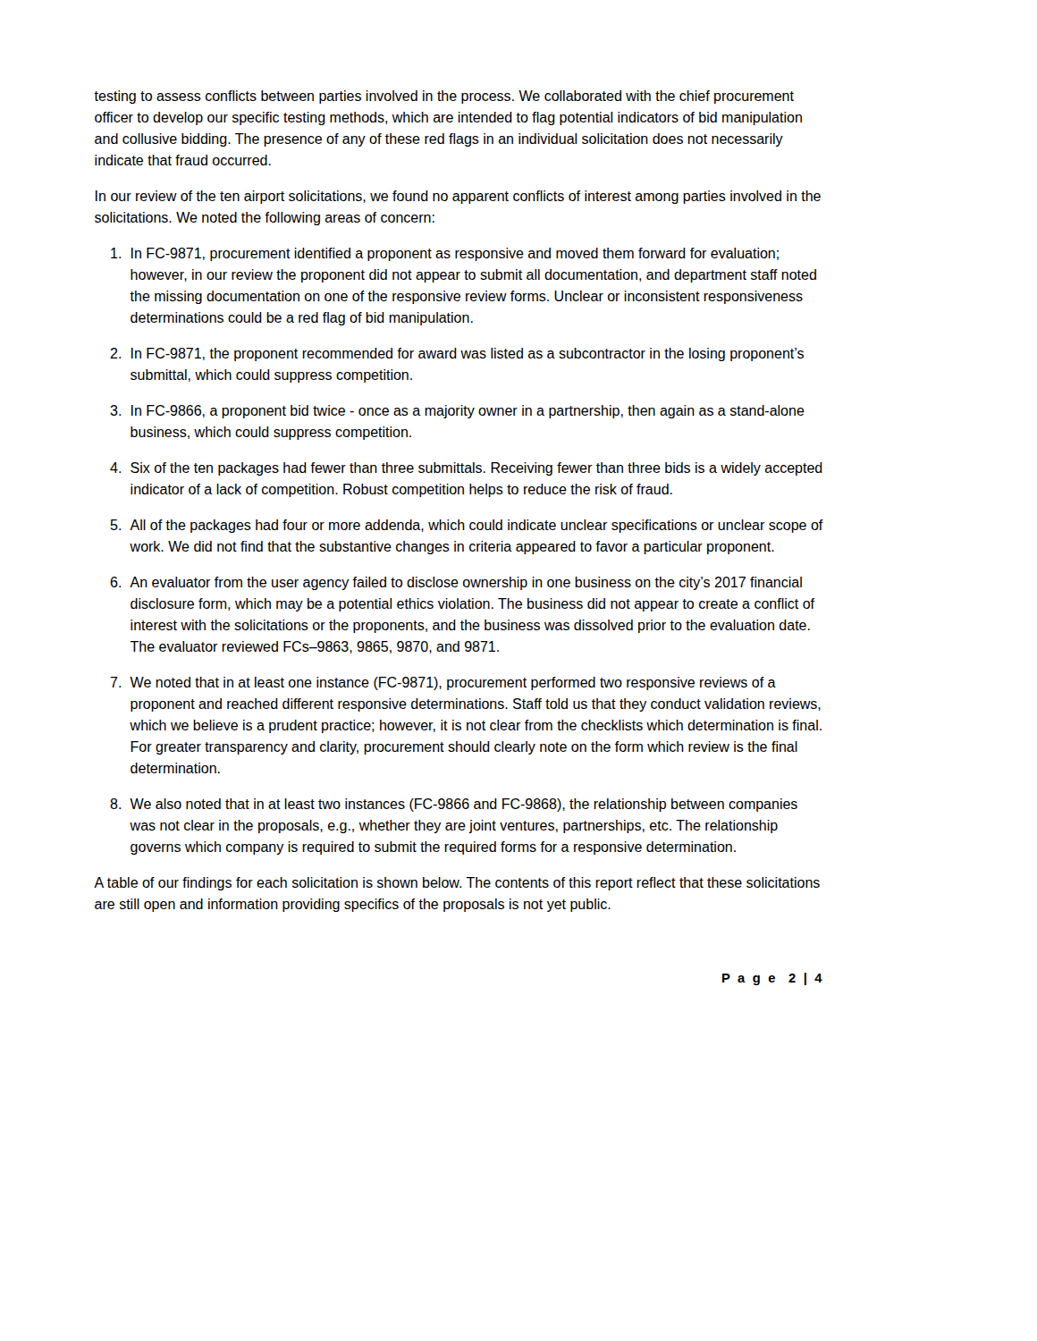testing to assess conflicts between parties involved in the process. We collaborated with the chief procurement officer to develop our specific testing methods, which are intended to flag potential indicators of bid manipulation and collusive bidding. The presence of any of these red flags in an individual solicitation does not necessarily indicate that fraud occurred.
In our review of the ten airport solicitations, we found no apparent conflicts of interest among parties involved in the solicitations. We noted the following areas of concern:
In FC-9871, procurement identified a proponent as responsive and moved them forward for evaluation; however, in our review the proponent did not appear to submit all documentation, and department staff noted the missing documentation on one of the responsive review forms. Unclear or inconsistent responsiveness determinations could be a red flag of bid manipulation.
In FC-9871, the proponent recommended for award was listed as a subcontractor in the losing proponent’s submittal, which could suppress competition.
In FC-9866, a proponent bid twice - once as a majority owner in a partnership, then again as a stand-alone business, which could suppress competition.
Six of the ten packages had fewer than three submittals. Receiving fewer than three bids is a widely accepted indicator of a lack of competition. Robust competition helps to reduce the risk of fraud.
All of the packages had four or more addenda, which could indicate unclear specifications or unclear scope of work. We did not find that the substantive changes in criteria appeared to favor a particular proponent.
An evaluator from the user agency failed to disclose ownership in one business on the city’s 2017 financial disclosure form, which may be a potential ethics violation. The business did not appear to create a conflict of interest with the solicitations or the proponents, and the business was dissolved prior to the evaluation date. The evaluator reviewed FCs–9863, 9865, 9870, and 9871.
We noted that in at least one instance (FC-9871), procurement performed two responsive reviews of a proponent and reached different responsive determinations. Staff told us that they conduct validation reviews, which we believe is a prudent practice; however, it is not clear from the checklists which determination is final. For greater transparency and clarity, procurement should clearly note on the form which review is the final determination.
We also noted that in at least two instances (FC-9866 and FC-9868), the relationship between companies was not clear in the proposals, e.g., whether they are joint ventures, partnerships, etc. The relationship governs which company is required to submit the required forms for a responsive determination.
A table of our findings for each solicitation is shown below. The contents of this report reflect that these solicitations are still open and information providing specifics of the proposals is not yet public.
P a g e 2 | 4